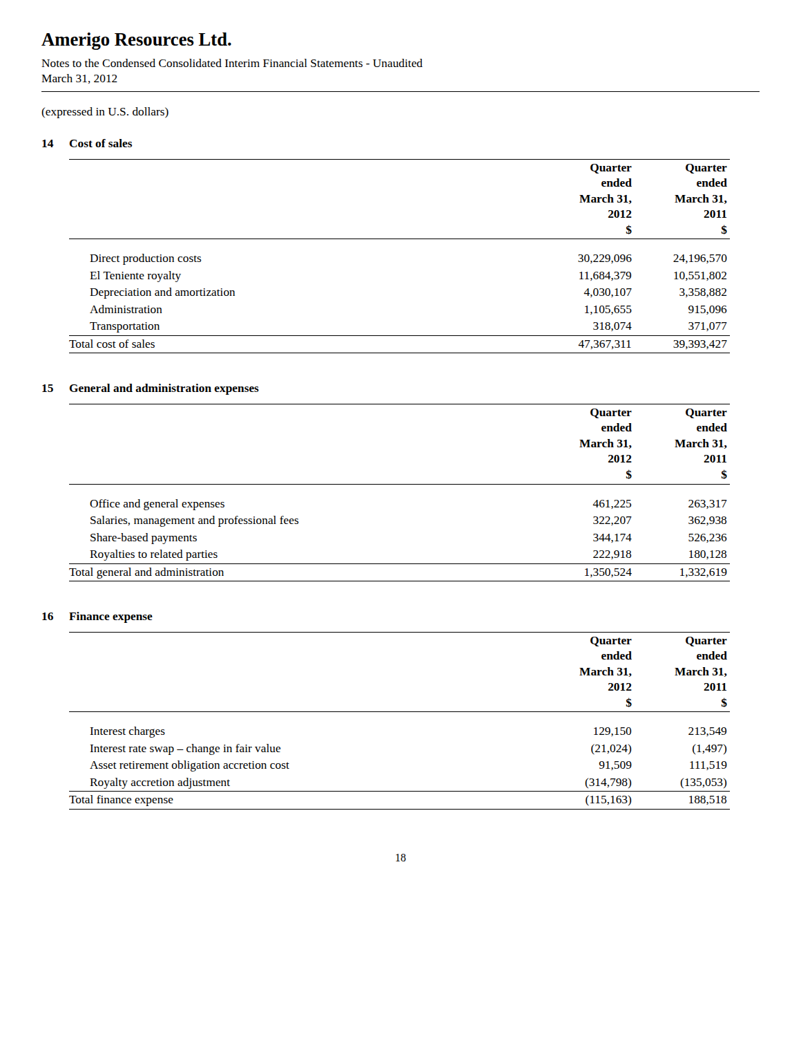Amerigo Resources Ltd.
Notes to the Condensed Consolidated Interim Financial Statements - Unaudited
March 31, 2012
(expressed in U.S. dollars)
14 Cost of sales
| | Quarter ended March 31, 2012 $ | Quarter ended March 31, 2011 $ |
| Direct production costs | 30,229,096 | 24,196,570 |
| El Teniente royalty | 11,684,379 | 10,551,802 |
| Depreciation and amortization | 4,030,107 | 3,358,882 |
| Administration | 1,105,655 | 915,096 |
| Transportation | 318,074 | 371,077 |
| Total cost of sales | 47,367,311 | 39,393,427 |
15 General and administration expenses
| | Quarter ended March 31, 2012 $ | Quarter ended March 31, 2011 $ |
| Office and general expenses | 461,225 | 263,317 |
| Salaries, management and professional fees | 322,207 | 362,938 |
| Share-based payments | 344,174 | 526,236 |
| Royalties to related parties | 222,918 | 180,128 |
| Total general and administration | 1,350,524 | 1,332,619 |
16 Finance expense
| | Quarter ended March 31, 2012 $ | Quarter ended March 31, 2011 $ |
| Interest charges | 129,150 | 213,549 |
| Interest rate swap – change in fair value | (21,024) | (1,497) |
| Asset retirement obligation accretion cost | 91,509 | 111,519 |
| Royalty accretion adjustment | (314,798) | (135,053) |
| Total finance expense | (115,163) | 188,518 |
18